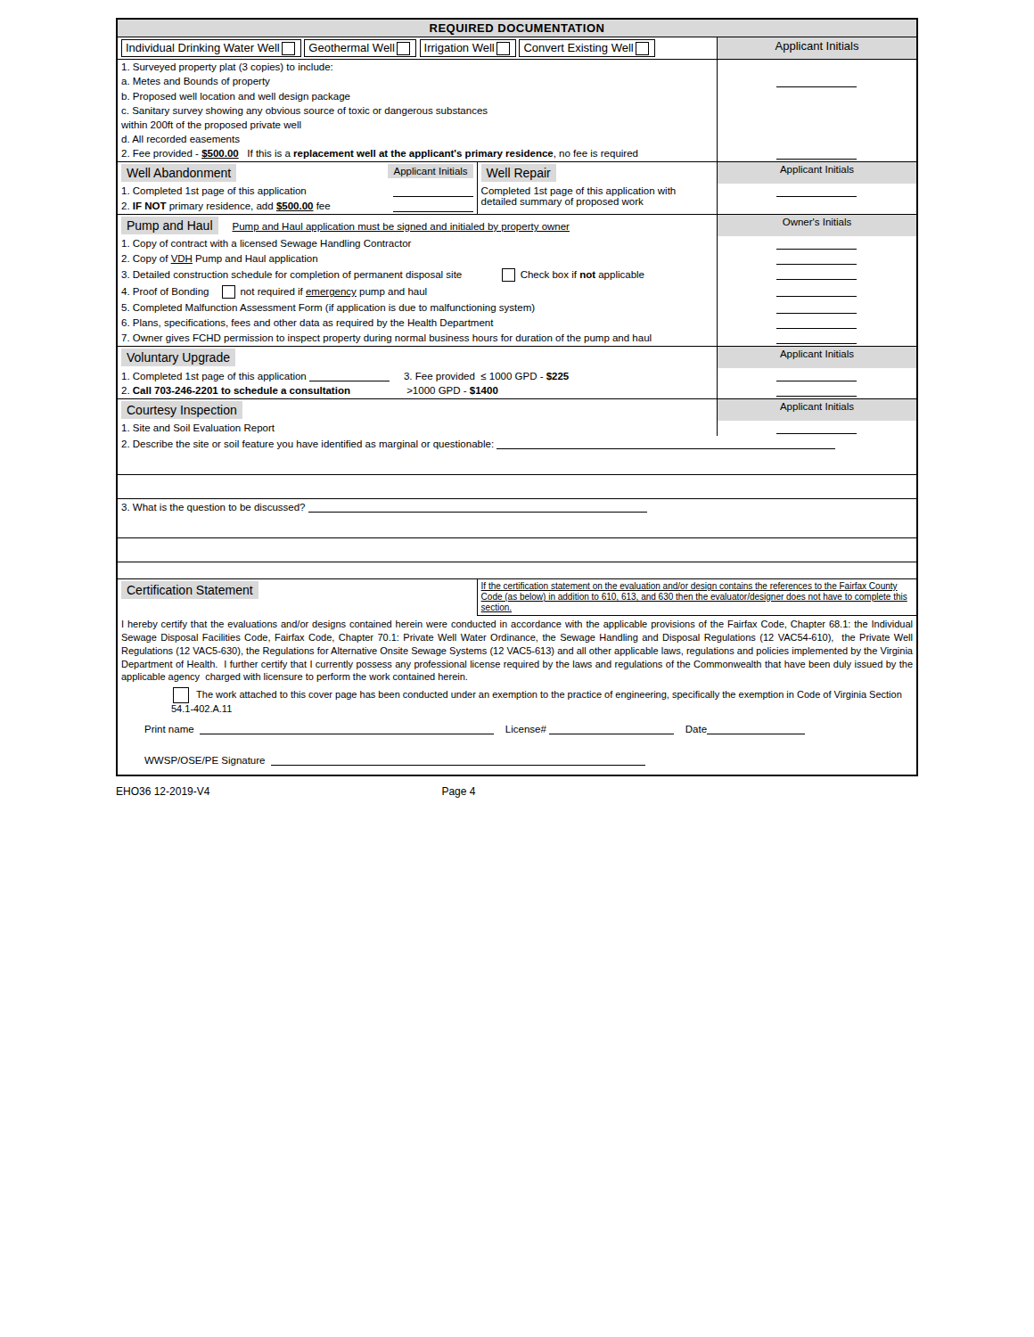| REQUIRED DOCUMENTATION |
| Individual Drinking Water Well Geothermal Well Irrigation Well Convert Existing Well | Applicant Initials |
| 1. Surveyed property plat (3 copies) to include: | |
| a. Metes and Bounds of property | |
| b. Proposed well location and well design package | |
| c. Sanitary survey showing any obvious source of toxic or dangerous substances | |
| within 200ft of the proposed private well | |
| d. All recorded easements | |
| 2. Fee provided - $500.00 If this is a replacement well at the applicant's primary residence , no fee is required | |
| Well Abandonment Applicant Initials | Well Repair | Applicant Initials |
| 1. Completed 1st page of this application | Completed 1st page of this application with detailed summary of proposed work | |
| 2. IF NOT primary residence, add $500.00 fee | |
| Pump and Haul Pump and Haul application must be signed and initialed by property owner | Owner's Initials |
| 1. Copy of contract with a licensed Sewage Handling Contractor | |
| 2. Copy of VDH Pump and Haul application | |
| 3. Detailed construction schedule for completion of permanent disposal site Check box if not applicable | |
| 4. Proof of Bonding not required if emergency pump and haul | |
| 5. Completed Malfunction Assessment Form (if application is due to malfunctioning system) | |
| 6. Plans, specifications, fees and other data as required by the Health Department | |
| 7. Owner gives FCHD permission to inspect property during normal business hours for duration of the pump and haul | |
| Voluntary Upgrade | Applicant Initials |
| 1. Completed 1st page of this application 3. Fee provided ≤ 1000 GPD - $225 | |
| 2. Call 703-246-2201 to schedule a consultation >1000 GPD - $1400 | |
| Courtesy Inspection | Applicant Initials |
| 1. Site and Soil Evaluation Report | |
| 2. Describe the site or soil feature you have identified as marginal or questionable: |
| 3. What is the question to be discussed? |
| Certification Statement | If the certification statement on the evaluation and/or design contains the references to the Fairfax County Code (as below) in addition to 610, 613, and 630 then the evaluator/designer does not have to complete this section. |
| I hereby certify that the evaluations and/or designs contained herein were conducted in accordance with the applicable provisions of the Fairfax Code, Chapter 68.1: the Individual Sewage Disposal Facilities Code, Fairfax Code, Chapter 70.1: Private Well Water Ordinance, the Sewage Handling and Disposal Regulations (12 VAC54-610), the Private Well Regulations (12 VAC5-630), the Regulations for Alternative Onsite Sewage Systems (12 VAC5-613) and all other applicable laws, regulations and policies implemented by the Virginia Department of Health. I further certify that I currently possess any professional license required by the laws and regulations of the Commonwealth that have been duly issued by the applicable agency charged with licensure to perform the work contained herein. |
| The work attached to this cover page has been conducted under an exemption to the practice of engineering, specifically the exemption in Code of Virginia Section 54.1-402.A.11 |
| Print name License# Date |
| WWSP/OSE/PE Signature |
EHO36 12-2019-V4 Page 4